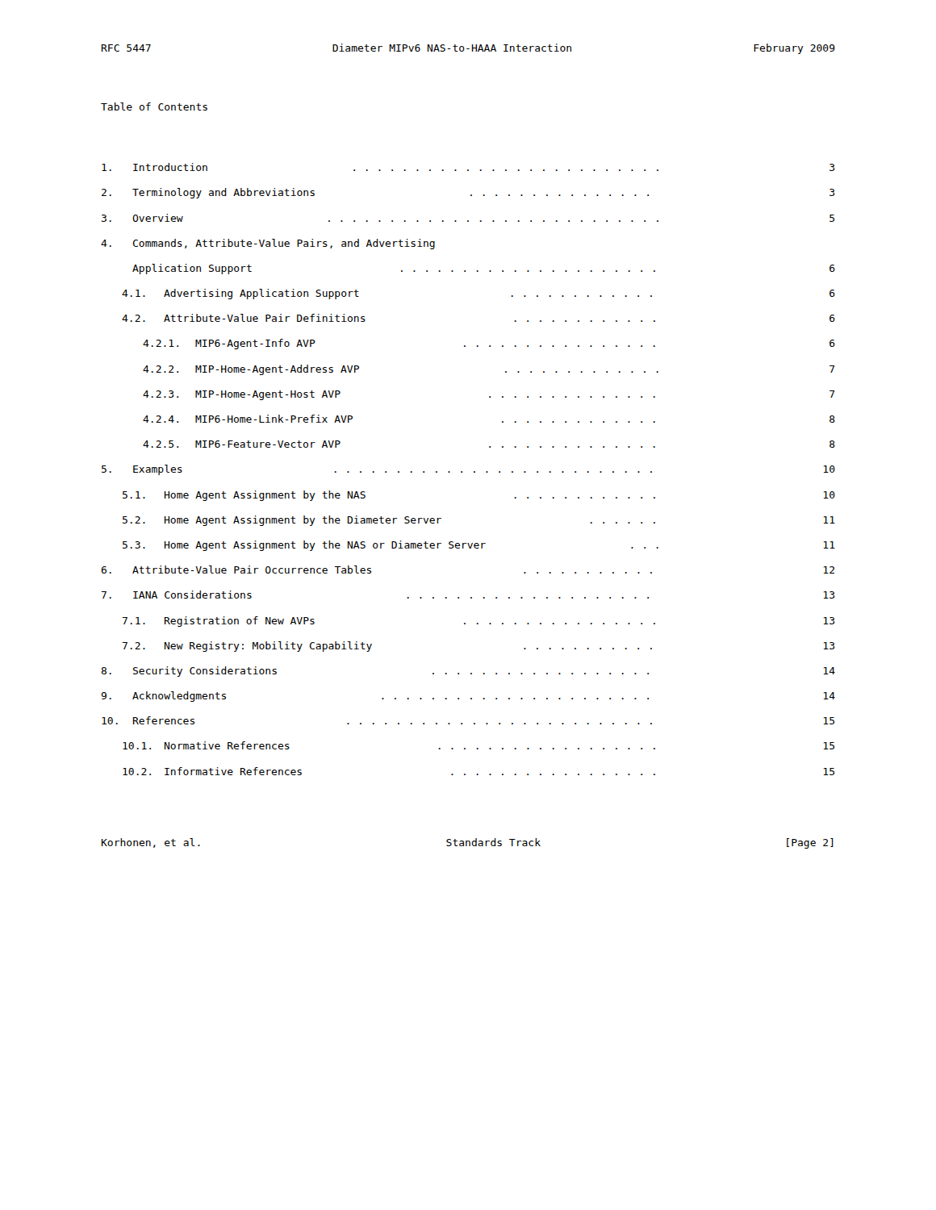RFC 5447 Diameter MIPv6 NAS-to-HAAA Interaction February 2009
Table of Contents
1. Introduction . . . . . . . . . . . . . . . . . . . . . . . . . 3
2. Terminology and Abbreviations . . . . . . . . . . . . . . . 3
3. Overview . . . . . . . . . . . . . . . . . . . . . . . . . . . 5
4. Commands, Attribute-Value Pairs, and Advertising
Application Support . . . . . . . . . . . . . . . . . . . . . 6
4.1. Advertising Application Support . . . . . . . . . . . . 6
4.2. Attribute-Value Pair Definitions . . . . . . . . . . . . 6
4.2.1. MIP6-Agent-Info AVP . . . . . . . . . . . . . . . . 6
4.2.2. MIP-Home-Agent-Address AVP . . . . . . . . . . . . . 7
4.2.3. MIP-Home-Agent-Host AVP . . . . . . . . . . . . . . 7
4.2.4. MIP6-Home-Link-Prefix AVP . . . . . . . . . . . . . 8
4.2.5. MIP6-Feature-Vector AVP . . . . . . . . . . . . . . 8
5. Examples . . . . . . . . . . . . . . . . . . . . . . . . . . 10
5.1. Home Agent Assignment by the NAS . . . . . . . . . . . . 10
5.2. Home Agent Assignment by the Diameter Server . . . . . . 11
5.3. Home Agent Assignment by the NAS or Diameter Server . . . 11
6. Attribute-Value Pair Occurrence Tables . . . . . . . . . . . 12
7. IANA Considerations . . . . . . . . . . . . . . . . . . . . 13
7.1. Registration of New AVPs . . . . . . . . . . . . . . . . 13
7.2. New Registry: Mobility Capability . . . . . . . . . . . 13
8. Security Considerations . . . . . . . . . . . . . . . . . . 14
9. Acknowledgments . . . . . . . . . . . . . . . . . . . . . . 14
10. References . . . . . . . . . . . . . . . . . . . . . . . . . 15
10.1. Normative References . . . . . . . . . . . . . . . . . . 15
10.2. Informative References . . . . . . . . . . . . . . . . . 15
Korhonen, et al. Standards Track[Page 2]